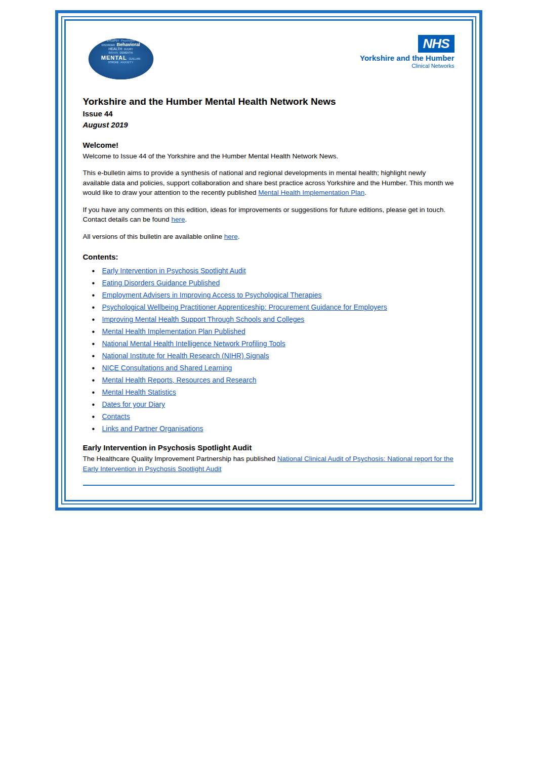EPILEPSY Psychosis
DISORDER Behavioral
HEALTH INJURY
BRAIN DEMENTIA
MENTAL GUILLAIN
STROKE ANXIETY
NHS
Yorkshire and the Humber
Clinical Networks
Yorkshire and the Humber Mental Health Network News
Issue 44
August 2019
Welcome!
Welcome to Issue 44 of the Yorkshire and the Humber Mental Health Network News.
This e-bulletin aims to provide a synthesis of national and regional developments in mental health; highlight newly available data and policies, support collaboration and share best practice across Yorkshire and the Humber. This month we would like to draw your attention to the recently published Mental Health Implementation Plan.
If you have any comments on this edition, ideas for improvements or suggestions for future editions, please get in touch. Contact details can be found here.
All versions of this bulletin are available online here.
Contents:
Early Intervention in Psychosis Spotlight Audit
Eating Disorders Guidance Published
Employment Advisers in Improving Access to Psychological Therapies
Psychological Wellbeing Practitioner Apprenticeship: Procurement Guidance for Employers
Improving Mental Health Support Through Schools and Colleges
Mental Health Implementation Plan Published
National Mental Health Intelligence Network Profiling Tools
National Institute for Health Research (NIHR) Signals
NICE Consultations and Shared Learning
Mental Health Reports, Resources and Research
Mental Health Statistics
Dates for your Diary
Contacts
Links and Partner Organisations
Early Intervention in Psychosis Spotlight Audit
The Healthcare Quality Improvement Partnership has published National Clinical Audit of Psychosis: National report for the Early Intervention in Psychosis Spotlight Audit